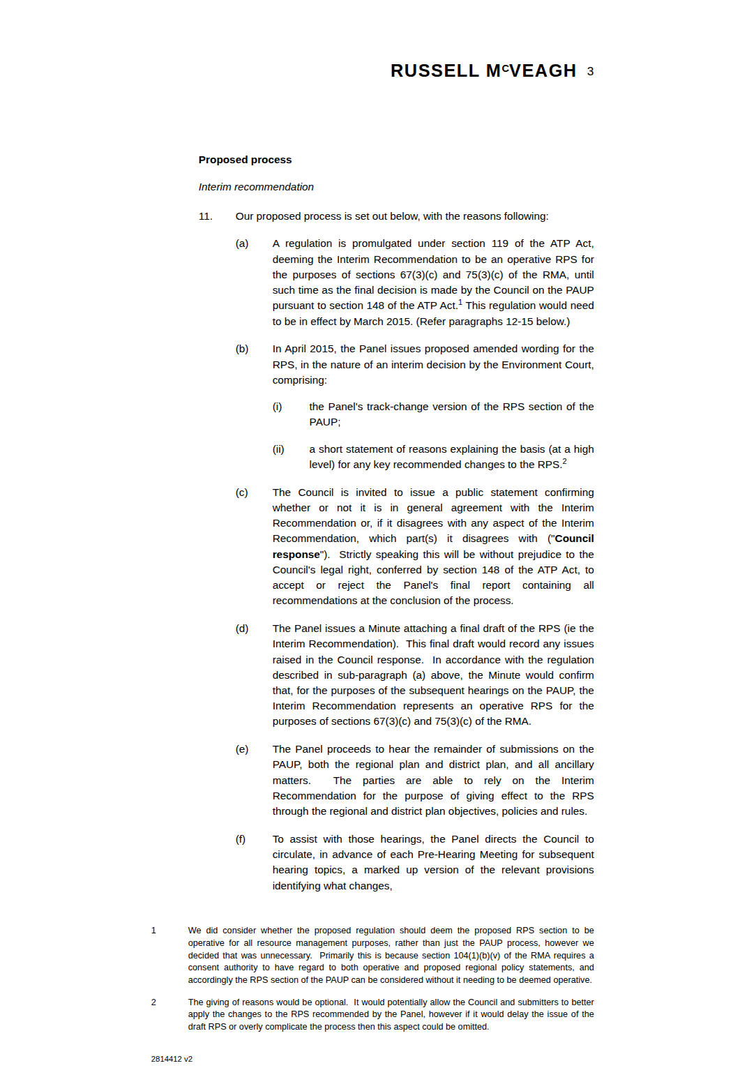RUSSELL MCVEAGH 3
Proposed process
Interim recommendation
11. Our proposed process is set out below, with the reasons following:
(a) A regulation is promulgated under section 119 of the ATP Act, deeming the Interim Recommendation to be an operative RPS for the purposes of sections 67(3)(c) and 75(3)(c) of the RMA, until such time as the final decision is made by the Council on the PAUP pursuant to section 148 of the ATP Act.1 This regulation would need to be in effect by March 2015. (Refer paragraphs 12-15 below.)
(b) In April 2015, the Panel issues proposed amended wording for the RPS, in the nature of an interim decision by the Environment Court, comprising:
(i) the Panel's track-change version of the RPS section of the PAUP;
(ii) a short statement of reasons explaining the basis (at a high level) for any key recommended changes to the RPS.2
(c) The Council is invited to issue a public statement confirming whether or not it is in general agreement with the Interim Recommendation or, if it disagrees with any aspect of the Interim Recommendation, which part(s) it disagrees with ("Council response"). Strictly speaking this will be without prejudice to the Council's legal right, conferred by section 148 of the ATP Act, to accept or reject the Panel's final report containing all recommendations at the conclusion of the process.
(d) The Panel issues a Minute attaching a final draft of the RPS (ie the Interim Recommendation). This final draft would record any issues raised in the Council response. In accordance with the regulation described in sub-paragraph (a) above, the Minute would confirm that, for the purposes of the subsequent hearings on the PAUP, the Interim Recommendation represents an operative RPS for the purposes of sections 67(3)(c) and 75(3)(c) of the RMA.
(e) The Panel proceeds to hear the remainder of submissions on the PAUP, both the regional plan and district plan, and all ancillary matters. The parties are able to rely on the Interim Recommendation for the purpose of giving effect to the RPS through the regional and district plan objectives, policies and rules.
(f) To assist with those hearings, the Panel directs the Council to circulate, in advance of each Pre-Hearing Meeting for subsequent hearing topics, a marked up version of the relevant provisions identifying what changes,
1 We did consider whether the proposed regulation should deem the proposed RPS section to be operative for all resource management purposes, rather than just the PAUP process, however we decided that was unnecessary. Primarily this is because section 104(1)(b)(v) of the RMA requires a consent authority to have regard to both operative and proposed regional policy statements, and accordingly the RPS section of the PAUP can be considered without it needing to be deemed operative.
2 The giving of reasons would be optional. It would potentially allow the Council and submitters to better apply the changes to the RPS recommended by the Panel, however if it would delay the issue of the draft RPS or overly complicate the process then this aspect could be omitted.
2814412 v2